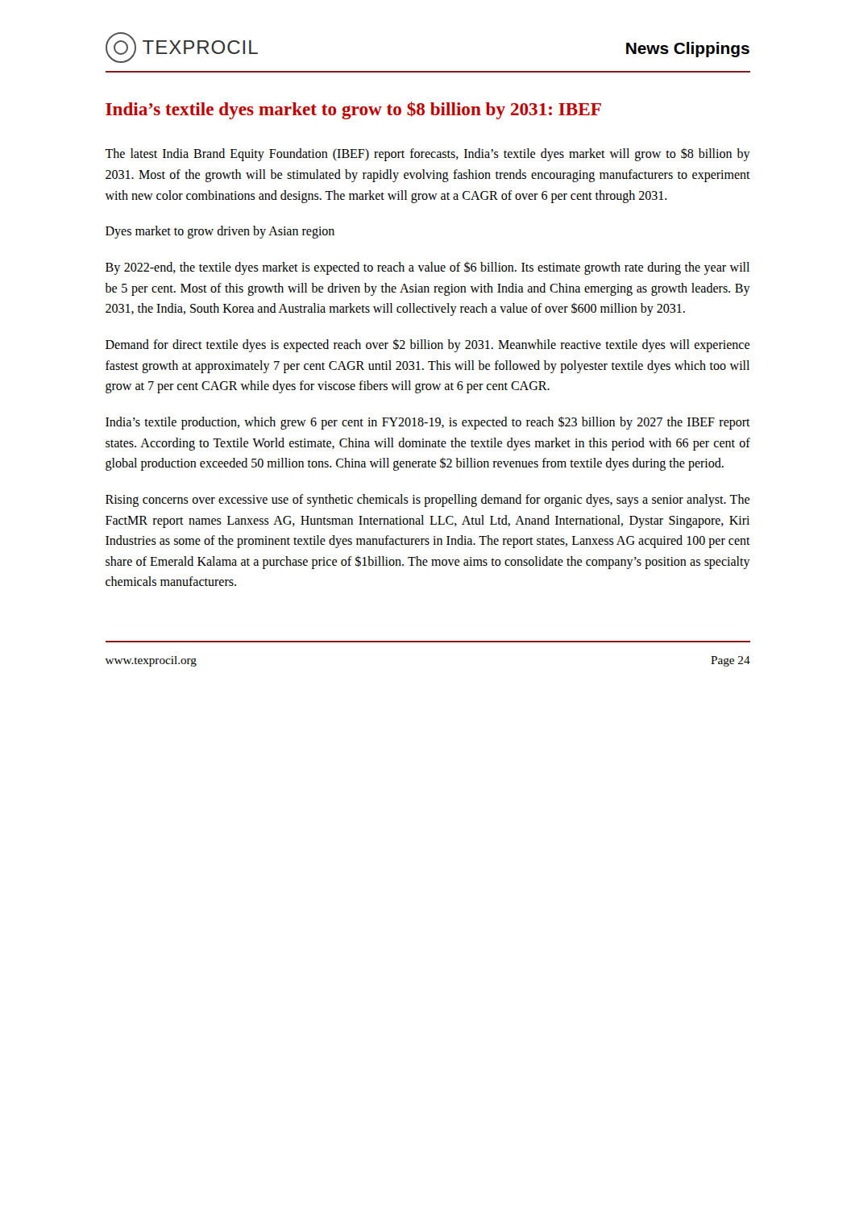TEXPROCIL
News Clippings
India’s textile dyes market to grow to $8 billion by 2031: IBEF
The latest India Brand Equity Foundation (IBEF) report forecasts, India’s textile dyes market will grow to $8 billion by 2031. Most of the growth will be stimulated by rapidly evolving fashion trends encouraging manufacturers to experiment with new color combinations and designs. The market will grow at a CAGR of over 6 per cent through 2031.
Dyes market to grow driven by Asian region
By 2022-end, the textile dyes market is expected to reach a value of $6 billion. Its estimate growth rate during the year will be 5 per cent. Most of this growth will be driven by the Asian region with India and China emerging as growth leaders. By 2031, the India, South Korea and Australia markets will collectively reach a value of over $600 million by 2031.
Demand for direct textile dyes is expected reach over $2 billion by 2031. Meanwhile reactive textile dyes will experience fastest growth at approximately 7 per cent CAGR until 2031. This will be followed by polyester textile dyes which too will grow at 7 per cent CAGR while dyes for viscose fibers will grow at 6 per cent CAGR.
India’s textile production, which grew 6 per cent in FY2018-19, is expected to reach $23 billion by 2027 the IBEF report states. According to Textile World estimate, China will dominate the textile dyes market in this period with 66 per cent of global production exceeded 50 million tons. China will generate $2 billion revenues from textile dyes during the period.
Rising concerns over excessive use of synthetic chemicals is propelling demand for organic dyes, says a senior analyst. The FactMR report names Lanxess AG, Huntsman International LLC, Atul Ltd, Anand International, Dystar Singapore, Kiri Industries as some of the prominent textile dyes manufacturers in India. The report states, Lanxess AG acquired 100 per cent share of Emerald Kalama at a purchase price of $1billion. The move aims to consolidate the company’s position as specialty chemicals manufacturers.
www.texprocil.org
Page 24